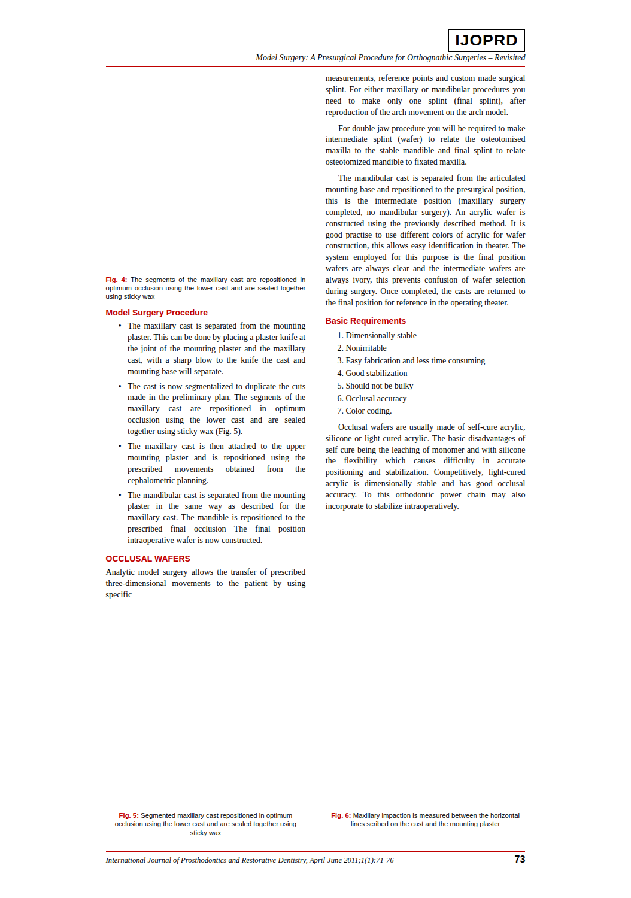IJOPRD
Model Surgery: A Presurgical Procedure for Orthognathic Surgeries – Revisited
Fig. 4: The segments of the maxillary cast are repositioned in optimum occlusion using the lower cast and are sealed together using sticky wax
Model Surgery Procedure
The maxillary cast is separated from the mounting plaster. This can be done by placing a plaster knife at the joint of the mounting plaster and the maxillary cast, with a sharp blow to the knife the cast and mounting base will separate.
The cast is now segmentalized to duplicate the cuts made in the preliminary plan. The segments of the maxillary cast are repositioned in optimum occlusion using the lower cast and are sealed together using sticky wax (Fig. 5).
The maxillary cast is then attached to the upper mounting plaster and is repositioned using the prescribed movements obtained from the cephalometric planning.
The mandibular cast is separated from the mounting plaster in the same way as described for the maxillary cast. The mandible is repositioned to the prescribed final occlusion The final position intraoperative wafer is now constructed.
Occlusal Wafers
Analytic model surgery allows the transfer of prescribed three-dimensional movements to the patient by using specific
measurements, reference points and custom made surgical splint. For either maxillary or mandibular procedures you need to make only one splint (final splint), after reproduction of the arch movement on the arch model.
For double jaw procedure you will be required to make intermediate splint (wafer) to relate the osteotomised maxilla to the stable mandible and final splint to relate osteotomized mandible to fixated maxilla.
The mandibular cast is separated from the articulated mounting base and repositioned to the presurgical position, this is the intermediate position (maxillary surgery completed, no mandibular surgery). An acrylic wafer is constructed using the previously described method. It is good practise to use different colors of acrylic for wafer construction, this allows easy identification in theater. The system employed for this purpose is the final position wafers are always clear and the intermediate wafers are always ivory, this prevents confusion of wafer selection during surgery. Once completed, the casts are returned to the final position for reference in the operating theater.
Basic Requirements
Dimensionally stable
Nonirritable
Easy fabrication and less time consuming
Good stabilization
Should not be bulky
Occlusal accuracy
Color coding.
Occlusal wafers are usually made of self-cure acrylic, silicone or light cured acrylic. The basic disadvantages of self cure being the leaching of monomer and with silicone the flexibility which causes difficulty in accurate positioning and stabilization. Competitively, light-cured acrylic is dimensionally stable and has good occlusal accuracy. To this orthodontic power chain may also incorporate to stabilize intraoperatively.
Fig. 5: Segmented maxillary cast repositioned in optimum occlusion using the lower cast and are sealed together using sticky wax
Fig. 6: Maxillary impaction is measured between the horizontal lines scribed on the cast and the mounting plaster
International Journal of Prosthodontics and Restorative Dentistry, April-June 2011;1(1):71-76 73